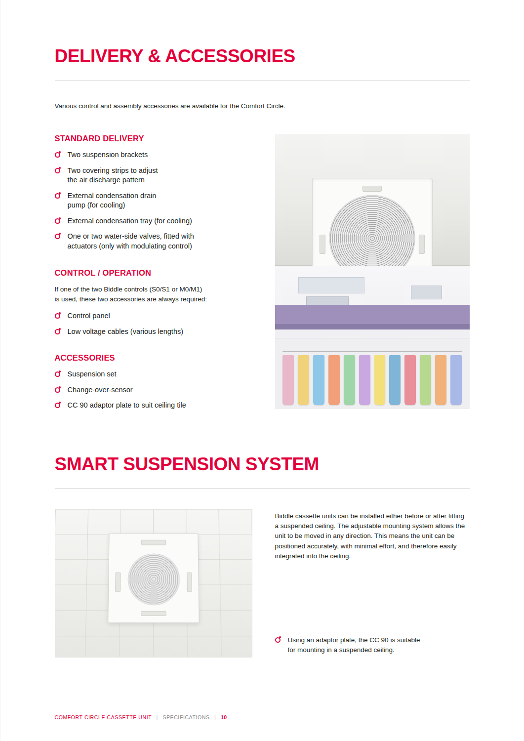Delivery & Accessories
Various control and assembly accessories are available for the Comfort Circle.
Standard delivery
Two suspension brackets
Two covering strips to adjust
the air discharge pattern
External condensation drain
pump (for cooling)
External condensation tray (for cooling)
One or two water-side valves, fitted with
actuators (only with modulating control)
Control / Operation
If one of the two Biddle controls (S0/S1 or M0/M1)
is used, these two accessories are always required:
Control panel
Low voltage cables (various lengths)
Accessories
Suspension set
Change-over-sensor
CC 90 adaptor plate to suit ceiling tile
Smart Suspension System
Biddle cassette units can be installed either before or after fitting a suspended ceiling. The adjustable mounting system allows the unit to be moved in any direction. This means the unit can be positioned accurately, with minimal effort, and therefore easily integrated into the ceiling.
Using an adaptor plate, the CC 90 is suitable
for mounting in a suspended ceiling.
Comfort Circle Cassette Unit | Specifications | 10